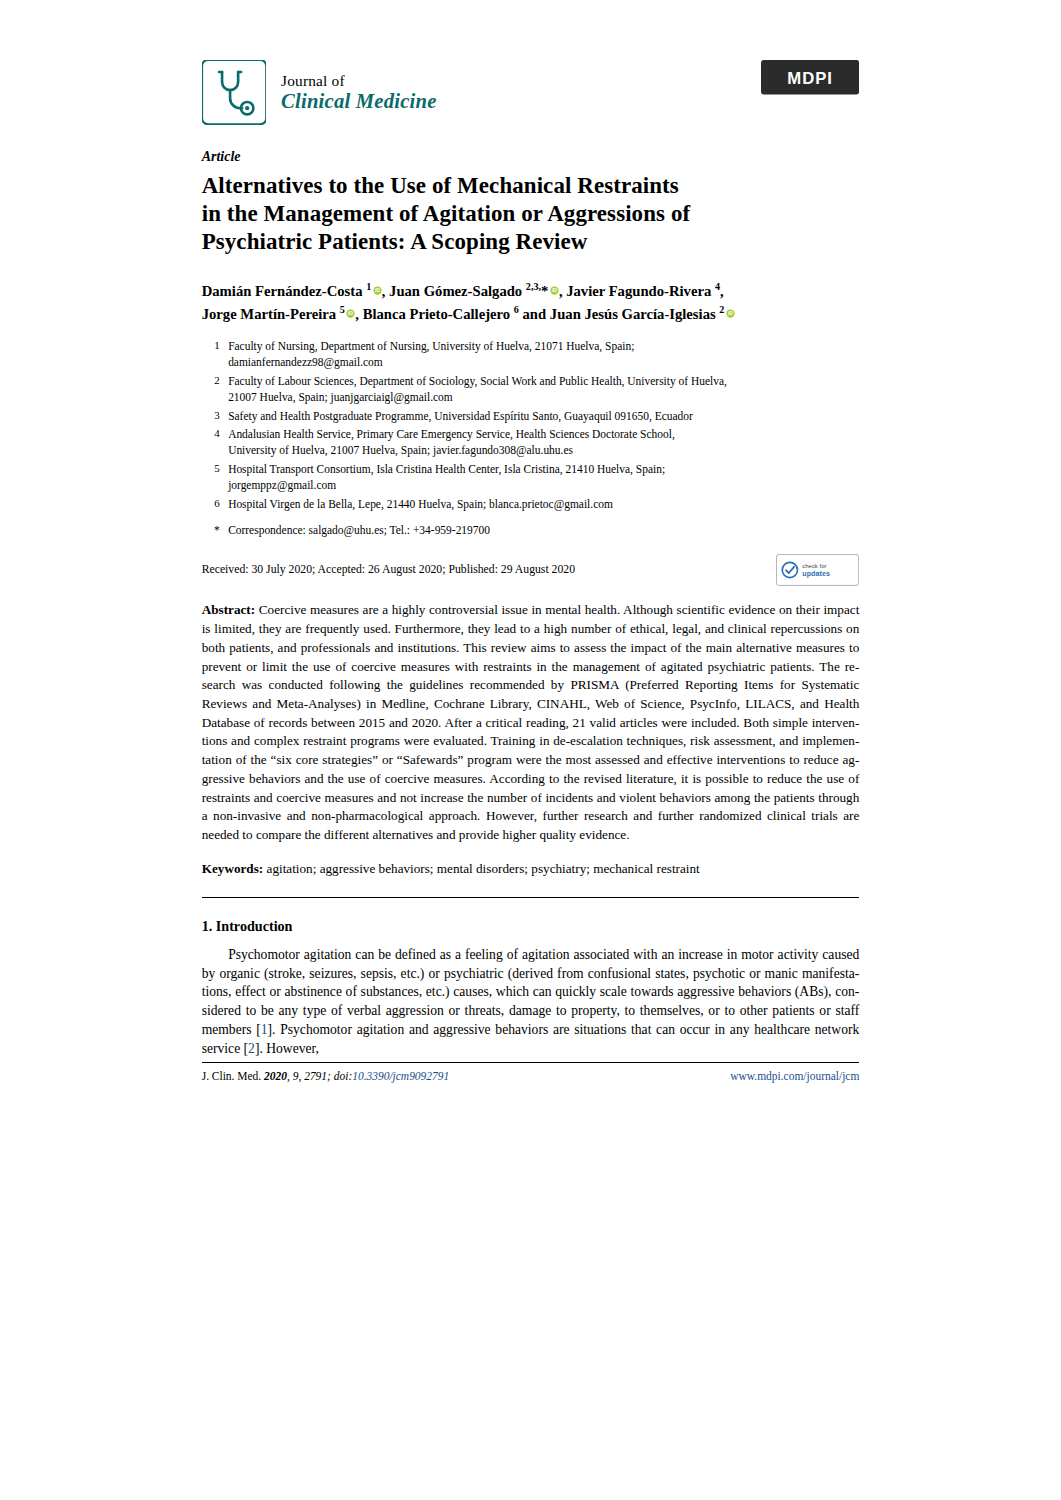Journal of
Clinical Medicine
MDPI
Article
Alternatives to the Use of Mechanical Restraints
in the Management of Agitation or Aggressions of
Psychiatric Patients: A Scoping Review
Damián Fernández-Costa 1iD, Juan Gómez-Salgado 2,3,*iD, Javier Fagundo-Rivera 4,
Jorge Martín-Pereira 5iD, Blanca Prieto-Callejero 6 and Juan Jesús García-Iglesias 2iD
1 Faculty of Nursing, Department of Nursing, University of Huelva, 21071 Huelva, Spain;
damianfernandezz98@gmail.com
2 Faculty of Labour Sciences, Department of Sociology, Social Work and Public Health, University of Huelva,
21007 Huelva, Spain; juanjgarciaigl@gmail.com
3 Safety and Health Postgraduate Programme, Universidad Espíritu Santo, Guayaquil 091650, Ecuador
4 Andalusian Health Service, Primary Care Emergency Service, Health Sciences Doctorate School,
University of Huelva, 21007 Huelva, Spain; javier.fagundo308@alu.uhu.es
5 Hospital Transport Consortium, Isla Cristina Health Center, Isla Cristina, 21410 Huelva, Spain;
jorgemppz@gmail.com
6 Hospital Virgen de la Bella, Lepe, 21440 Huelva, Spain; blanca.prietoc@gmail.com
* Correspondence: salgado@uhu.es; Tel.: +34-959-219700
Received: 30 July 2020; Accepted: 26 August 2020; Published: 29 August 2020
check for updates
Abstract: Coercive measures are a highly controversial issue in mental health. Although scientific evidence on their impact is limited, they are frequently used. Furthermore, they lead to a high number of ethical, legal, and clinical repercussions on both patients, and professionals and institutions. This review aims to assess the impact of the main alternative measures to prevent or limit the use of coercive measures with restraints in the management of agitated psychiatric patients. The research was conducted following the guidelines recommended by PRISMA (Preferred Reporting Items for Systematic Reviews and Meta-Analyses) in Medline, Cochrane Library, CINAHL, Web of Science, PsycInfo, LILACS, and Health Database of records between 2015 and 2020. After a critical reading, 21 valid articles were included. Both simple interventions and complex restraint programs were evaluated. Training in de-escalation techniques, risk assessment, and implementation of the “six core strategies” or “Safewards” program were the most assessed and effective interventions to reduce aggressive behaviors and the use of coercive measures. According to the revised literature, it is possible to reduce the use of restraints and coercive measures and not increase the number of incidents and violent behaviors among the patients through a non-invasive and non-pharmacological approach. However, further research and further randomized clinical trials are needed to compare the different alternatives and provide higher quality evidence.
Keywords: agitation; aggressive behaviors; mental disorders; psychiatry; mechanical restraint
1. Introduction
Psychomotor agitation can be defined as a feeling of agitation associated with an increase in motor activity caused by organic (stroke, seizures, sepsis, etc.) or psychiatric (derived from confusional states, psychotic or manic manifestations, effect or abstinence of substances, etc.) causes, which can quickly scale towards aggressive behaviors (ABs), considered to be any type of verbal aggression or threats, damage to property, to themselves, or to other patients or staff members [1]. Psychomotor agitation and aggressive behaviors are situations that can occur in any healthcare network service [2]. However,
J. Clin. Med. 2020, 9, 2791; doi:10.3390/jcm9092791
www.mdpi.com/journal/jcm